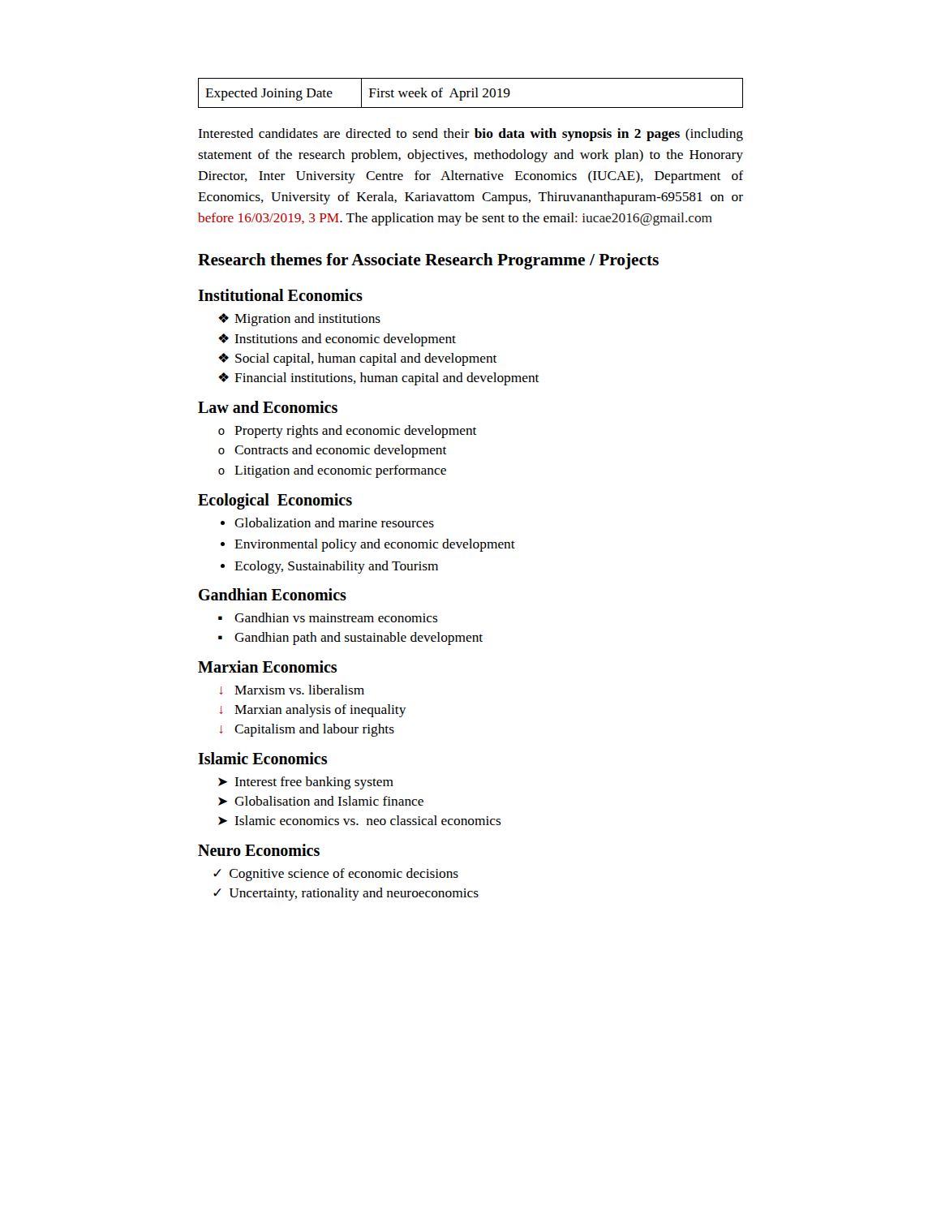| Expected Joining Date | First week of April 2019 |
Interested candidates are directed to send their bio data with synopsis in 2 pages (including statement of the research problem, objectives, methodology and work plan) to the Honorary Director, Inter University Centre for Alternative Economics (IUCAE), Department of Economics, University of Kerala, Kariavattom Campus, Thiruvananthapuram-695581 on or before 16/03/2019, 3 PM. The application may be sent to the email: iucae2016@gmail.com
Research themes for Associate Research Programme / Projects
Institutional Economics
Migration and institutions
Institutions and economic development
Social capital, human capital and development
Financial institutions, human capital and development
Law and Economics
Property rights and economic development
Contracts and economic development
Litigation and economic performance
Ecological Economics
Globalization and marine resources
Environmental policy and economic development
Ecology, Sustainability and Tourism
Gandhian Economics
Gandhian vs mainstream economics
Gandhian path and sustainable development
Marxian Economics
Marxism vs. liberalism
Marxian analysis of inequality
Capitalism and labour rights
Islamic Economics
Interest free banking system
Globalisation and Islamic finance
Islamic economics vs. neo classical economics
Neuro Economics
Cognitive science of economic decisions
Uncertainty, rationality and neuroeconomics